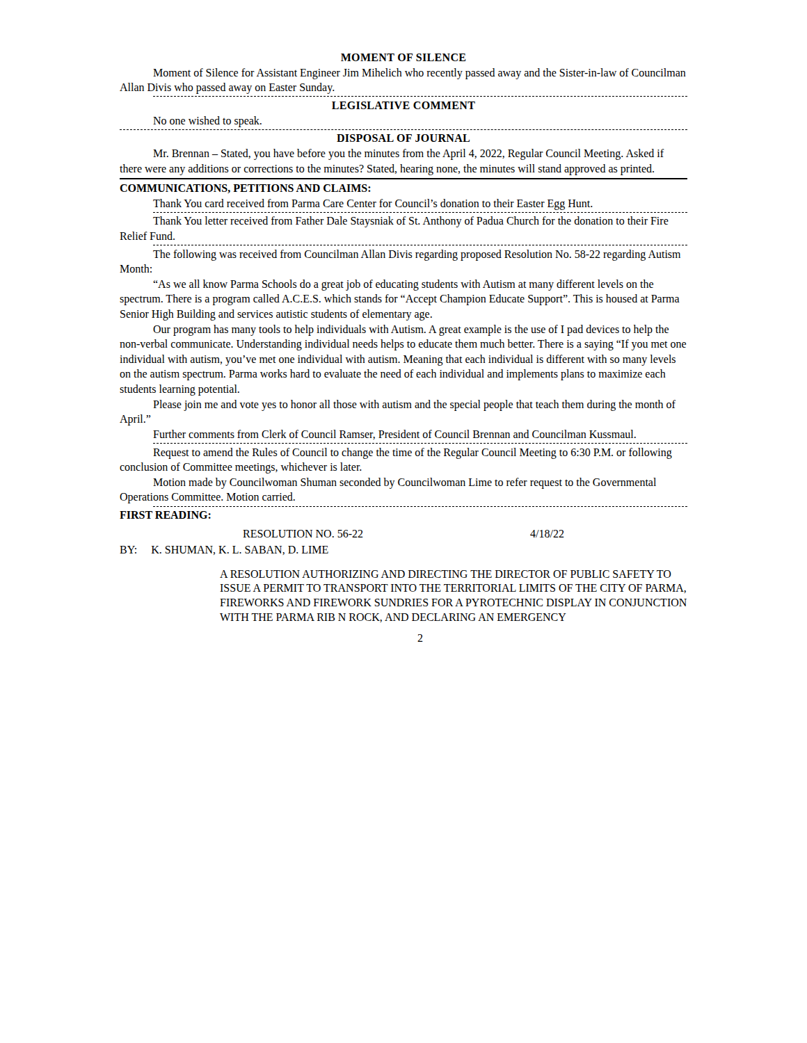MOMENT OF SILENCE
Moment of Silence for Assistant Engineer Jim Mihelich who recently passed away and the Sister-in-law of Councilman Allan Divis who passed away on Easter Sunday.
LEGISLATIVE COMMENT
No one wished to speak.
DISPOSAL OF JOURNAL
Mr. Brennan – Stated, you have before you the minutes from the April 4, 2022, Regular Council Meeting. Asked if there were any additions or corrections to the minutes? Stated, hearing none, the minutes will stand approved as printed.
COMMUNICATIONS, PETITIONS AND CLAIMS:
Thank You card received from Parma Care Center for Council’s donation to their Easter Egg Hunt.
Thank You letter received from Father Dale Staysniak of St. Anthony of Padua Church for the donation to their Fire Relief Fund.
The following was received from Councilman Allan Divis regarding proposed Resolution No. 58-22 regarding Autism Month:
“As we all know Parma Schools do a great job of educating students with Autism at many different levels on the spectrum. There is a program called A.C.E.S. which stands for “Accept Champion Educate Support”. This is housed at Parma Senior High Building and services autistic students of elementary age.
Our program has many tools to help individuals with Autism. A great example is the use of I pad devices to help the non-verbal communicate. Understanding individual needs helps to educate them much better. There is a saying “If you met one individual with autism, you’ve met one individual with autism. Meaning that each individual is different with so many levels on the autism spectrum. Parma works hard to evaluate the need of each individual and implements plans to maximize each students learning potential.
Please join me and vote yes to honor all those with autism and the special people that teach them during the month of April.”
Further comments from Clerk of Council Ramser, President of Council Brennan and Councilman Kussmaul.
Request to amend the Rules of Council to change the time of the Regular Council Meeting to 6:30 P.M. or following conclusion of Committee meetings, whichever is later.
Motion made by Councilwoman Shuman seconded by Councilwoman Lime to refer request to the Governmental Operations Committee. Motion carried.
FIRST READING:
RESOLUTION NO. 56-22 4/18/22
BY: K. SHUMAN, K. L. SABAN, D. LIME
A RESOLUTION AUTHORIZING AND DIRECTING THE DIRECTOR OF PUBLIC SAFETY TO ISSUE A PERMIT TO TRANSPORT INTO THE TERRITORIAL LIMITS OF THE CITY OF PARMA, FIREWORKS AND FIREWORK SUNDRIES FOR A PYROTECHNIC DISPLAY IN CONJUNCTION WITH THE PARMA RIB N ROCK, AND DECLARING AN EMERGENCY
2